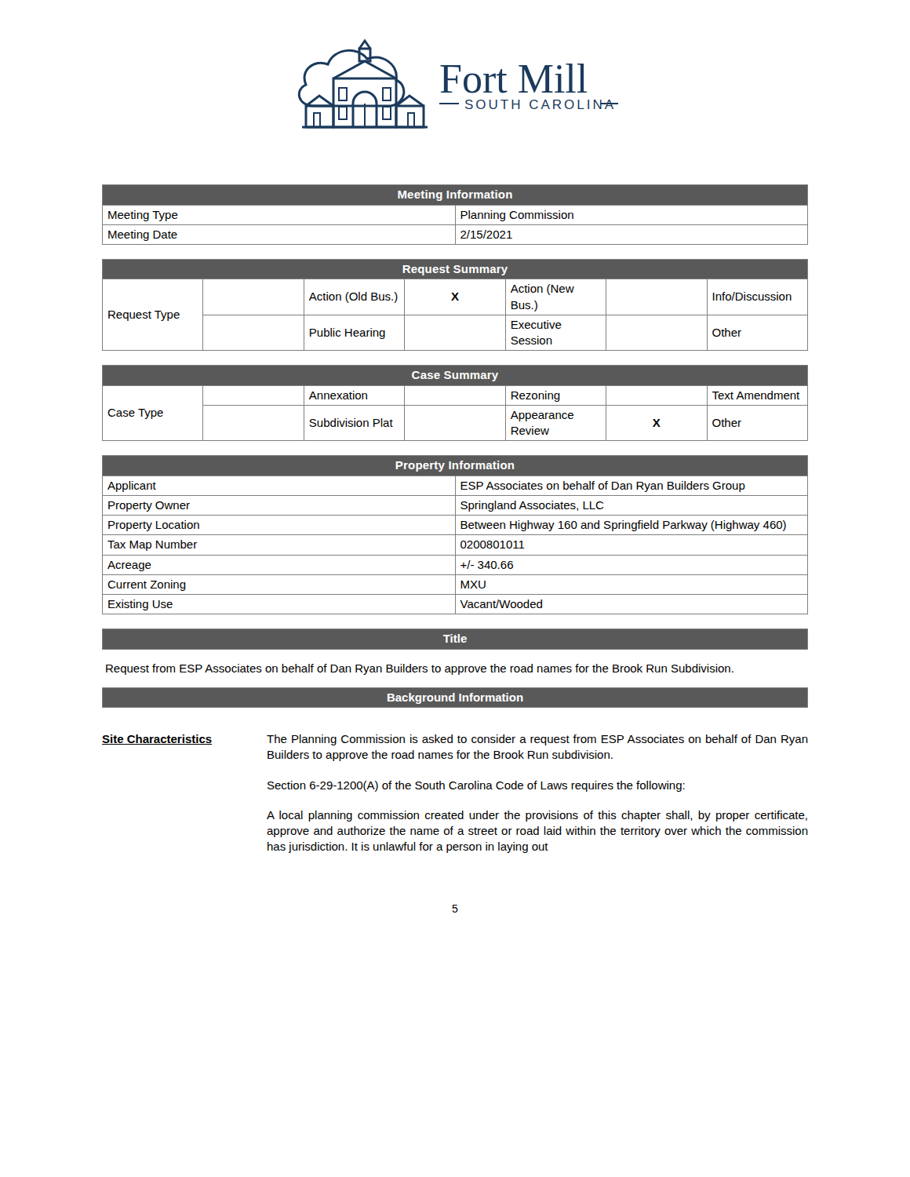Fort Mill SOUTH CAROLINA
| Meeting Information |
| --- |
| Meeting Type | Planning Commission |
| Meeting Date | 2/15/2021 |
| Request Summary |
| --- |
| Request Type | | Action (Old Bus.) | X | Action (New Bus.) | | Info/Discussion |
| | Public Hearing | | Executive Session | | Other |
| Case Summary |
| --- |
| Case Type | | Annexation | | Rezoning | | Text Amendment |
| | Subdivision Plat | | Appearance Review | X | Other |
| Property Information |
| --- |
| Applicant | ESP Associates on behalf of Dan Ryan Builders Group |
| Property Owner | Springland Associates, LLC |
| Property Location | Between Highway 160 and Springfield Parkway (Highway 460) |
| Tax Map Number | 0200801011 |
| Acreage | +/- 340.66 |
| Current Zoning | MXU |
| Existing Use | Vacant/Wooded |
Title
Request from ESP Associates on behalf of Dan Ryan Builders to approve the road names for the Brook Run Subdivision.
Background Information
Site Characteristics
The Planning Commission is asked to consider a request from ESP Associates on behalf of Dan Ryan Builders to approve the road names for the Brook Run subdivision.
Section 6-29-1200(A) of the South Carolina Code of Laws requires the following:
A local planning commission created under the provisions of this chapter shall, by proper certificate, approve and authorize the name of a street or road laid within the territory over which the commission has jurisdiction. It is unlawful for a person in laying out
5